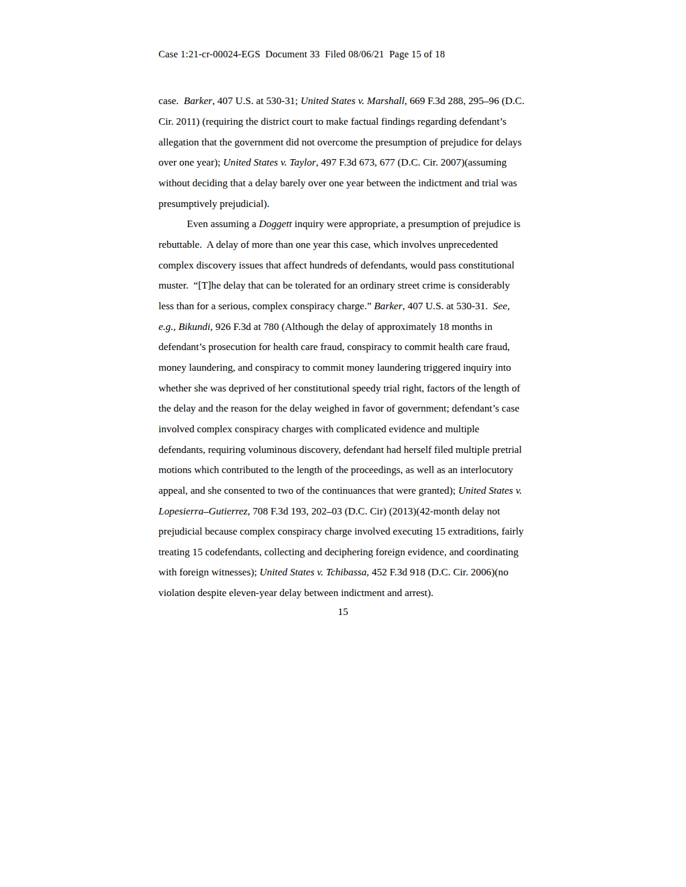Case 1:21-cr-00024-EGS Document 33 Filed 08/06/21 Page 15 of 18
case. Barker, 407 U.S. at 530-31; United States v. Marshall, 669 F.3d 288, 295–96 (D.C. Cir. 2011) (requiring the district court to make factual findings regarding defendant’s allegation that the government did not overcome the presumption of prejudice for delays over one year); United States v. Taylor, 497 F.3d 673, 677 (D.C. Cir. 2007)(assuming without deciding that a delay barely over one year between the indictment and trial was presumptively prejudicial).
Even assuming a Doggett inquiry were appropriate, a presumption of prejudice is rebuttable. A delay of more than one year this case, which involves unprecedented complex discovery issues that affect hundreds of defendants, would pass constitutional muster. “[T]he delay that can be tolerated for an ordinary street crime is considerably less than for a serious, complex conspiracy charge.” Barker, 407 U.S. at 530-31. See, e.g., Bikundi, 926 F.3d at 780 (Although the delay of approximately 18 months in defendant’s prosecution for health care fraud, conspiracy to commit health care fraud, money laundering, and conspiracy to commit money laundering triggered inquiry into whether she was deprived of her constitutional speedy trial right, factors of the length of the delay and the reason for the delay weighed in favor of government; defendant’s case involved complex conspiracy charges with complicated evidence and multiple defendants, requiring voluminous discovery, defendant had herself filed multiple pretrial motions which contributed to the length of the proceedings, as well as an interlocutory appeal, and she consented to two of the continuances that were granted); United States v. Lopesierra–Gutierrez, 708 F.3d 193, 202–03 (D.C. Cir) (2013)(42-month delay not prejudicial because complex conspiracy charge involved executing 15 extraditions, fairly treating 15 codefendants, collecting and deciphering foreign evidence, and coordinating with foreign witnesses); United States v. Tchibassa, 452 F.3d 918 (D.C. Cir. 2006)(no violation despite eleven-year delay between indictment and arrest).
15